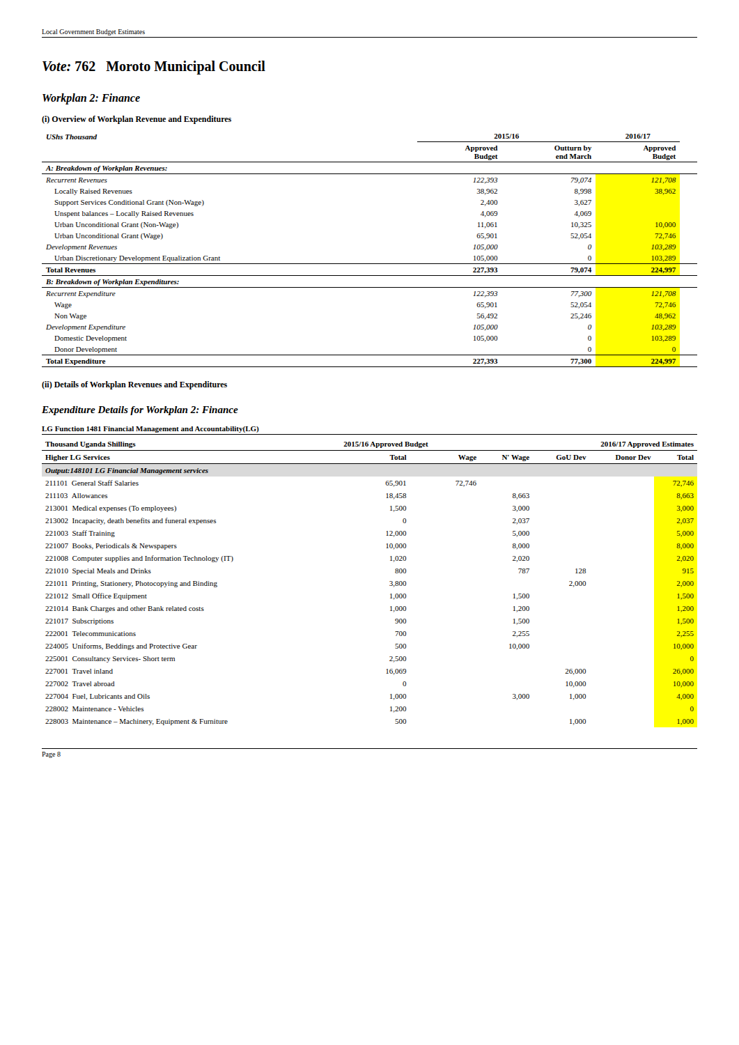Local Government Budget Estimates
Vote: 762 Moroto Municipal Council
Workplan 2: Finance
(i) Overview of Workplan Revenue and Expenditures
| UShs Thousand | 2015/16 | 2016/17 | |
| --- | --- | --- | --- |
| | Approved Budget | Outturn by end March | Approved Budget | |
| A: Breakdown of Workplan Revenues: |
| Recurrent Revenues | 122,393 | 79,074 | 121,708 | |
| Locally Raised Revenues | 38,962 | 8,998 | 38,962 | |
| Support Services Conditional Grant (Non-Wage) | 2,400 | 3,627 | | |
| Unspent balances – Locally Raised Revenues | 4,069 | 4,069 | | |
| Urban Unconditional Grant (Non-Wage) | 11,061 | 10,325 | 10,000 | |
| Urban Unconditional Grant (Wage) | 65,901 | 52,054 | 72,746 | |
| Development Revenues | 105,000 | 0 | 103,289 | |
| Urban Discretionary Development Equalization Grant | 105,000 | 0 | 103,289 | |
| Total Revenues | 227,393 | 79,074 | 224,997 | |
| B: Breakdown of Workplan Expenditures: |
| Recurrent Expenditure | 122,393 | 77,300 | 121,708 | |
| Wage | 65,901 | 52,054 | 72,746 | |
| Non Wage | 56,492 | 25,246 | 48,962 | |
| Development Expenditure | 105,000 | 0 | 103,289 | |
| Domestic Development | 105,000 | 0 | 103,289 | |
| Donor Development | | 0 | 0 | |
| Total Expenditure | 227,393 | 77,300 | 224,997 | |
(ii) Details of Workplan Revenues and Expenditures
Expenditure Details for Workplan 2: Finance
LG Function 1481 Financial Management and Accountability(LG)
| Thousand Uganda Shillings | 2015/16 Approved Budget | 2016/17 Approved Estimates |
| --- | --- | --- |
| Higher LG Services | Total | Wage | N' Wage | GoU Dev | Donor Dev | Total |
| Output:148101 LG Financial Management services |
| 211101 General Staff Salaries | 65,901 | 72,746 | | | | 72,746 |
| 211103 Allowances | 18,458 | | 8,663 | | | 8,663 |
| 213001 Medical expenses (To employees) | 1,500 | | 3,000 | | | 3,000 |
| 213002 Incapacity, death benefits and funeral expenses | 0 | | 2,037 | | | 2,037 |
| 221003 Staff Training | 12,000 | | 5,000 | | | 5,000 |
| 221007 Books, Periodicals & Newspapers | 10,000 | | 8,000 | | | 8,000 |
| 221008 Computer supplies and Information Technology (IT) | 1,020 | | 2,020 | | | 2,020 |
| 221010 Special Meals and Drinks | 800 | | 787 | 128 | | 915 |
| 221011 Printing, Stationery, Photocopying and Binding | 3,800 | | | 2,000 | | 2,000 |
| 221012 Small Office Equipment | 1,000 | | 1,500 | | | 1,500 |
| 221014 Bank Charges and other Bank related costs | 1,000 | | 1,200 | | | 1,200 |
| 221017 Subscriptions | 900 | | 1,500 | | | 1,500 |
| 222001 Telecommunications | 700 | | 2,255 | | | 2,255 |
| 224005 Uniforms, Beddings and Protective Gear | 500 | | 10,000 | | | 10,000 |
| 225001 Consultancy Services- Short term | 2,500 | | | | | 0 |
| 227001 Travel inland | 16,069 | | | 26,000 | | 26,000 |
| 227002 Travel abroad | 0 | | | 10,000 | | 10,000 |
| 227004 Fuel, Lubricants and Oils | 1,000 | | 3,000 | 1,000 | | 4,000 |
| 228002 Maintenance - Vehicles | 1,200 | | | | | 0 |
| 228003 Maintenance – Machinery, Equipment & Furniture | 500 | | | 1,000 | | 1,000 |
Page 8